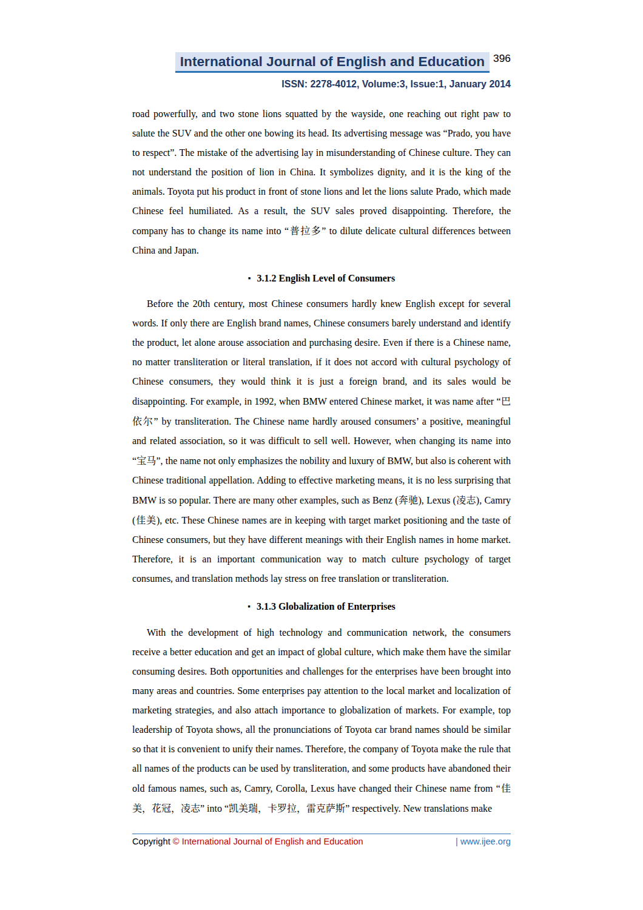International Journal of English and Education 396
ISSN: 2278-4012, Volume:3, Issue:1, January 2014
road powerfully, and two stone lions squatted by the wayside, one reaching out right paw to salute the SUV and the other one bowing its head. Its advertising message was “Prado, you have to respect”. The mistake of the advertising lay in misunderstanding of Chinese culture. They can not understand the position of lion in China. It symbolizes dignity, and it is the king of the animals. Toyota put his product in front of stone lions and let the lions salute Prado, which made Chinese feel humiliated. As a result, the SUV sales proved disappointing. Therefore, the company has to change its name into “普拉多” to dilute delicate cultural differences between China and Japan.
▪3.1.2 English Level of Consumers
Before the 20th century, most Chinese consumers hardly knew English except for several words. If only there are English brand names, Chinese consumers barely understand and identify the product, let alone arouse association and purchasing desire. Even if there is a Chinese name, no matter transliteration or literal translation, if it does not accord with cultural psychology of Chinese consumers, they would think it is just a foreign brand, and its sales would be disappointing. For example, in 1992, when BMW entered Chinese market, it was name after “巴依尔” by transliteration. The Chinese name hardly aroused consumers’ a positive, meaningful and related association, so it was difficult to sell well. However, when changing its name into “宝马”, the name not only emphasizes the nobility and luxury of BMW, but also is coherent with Chinese traditional appellation. Adding to effective marketing means, it is no less surprising that BMW is so popular. There are many other examples, such as Benz (奔驰), Lexus (凌志), Camry (佳美), etc. These Chinese names are in keeping with target market positioning and the taste of Chinese consumers, but they have different meanings with their English names in home market. Therefore, it is an important communication way to match culture psychology of target consumes, and translation methods lay stress on free translation or transliteration.
▪3.1.3 Globalization of Enterprises
With the development of high technology and communication network, the consumers receive a better education and get an impact of global culture, which make them have the similar consuming desires. Both opportunities and challenges for the enterprises have been brought into many areas and countries. Some enterprises pay attention to the local market and localization of marketing strategies, and also attach importance to globalization of markets. For example, top leadership of Toyota shows, all the pronunciations of Toyota car brand names should be similar so that it is convenient to unify their names. Therefore, the company of Toyota make the rule that all names of the products can be used by transliteration, and some products have abandoned their old famous names, such as, Camry, Corolla, Lexus have changed their Chinese name from “佳美，花冠，凌志” into “凯美瑞，卡罗拉，雷克萨斯” respectively. New translations make
Copyright © International Journal of English and Education
| www.ijee.org